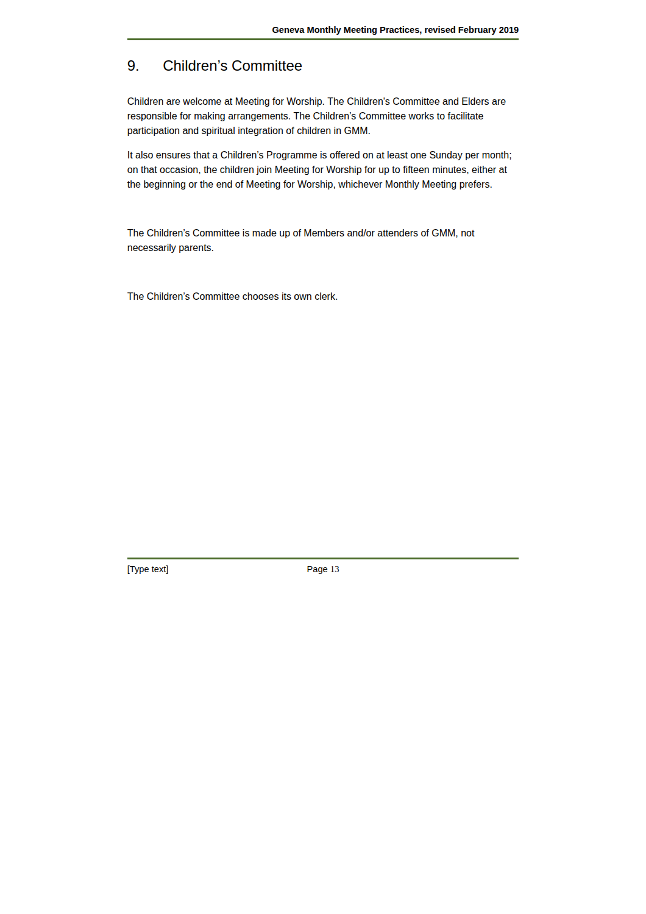Geneva Monthly Meeting Practices, revised February 2019
9. Children’s Committee
Children are welcome at Meeting for Worship. The Children's Committee and Elders are responsible for making arrangements. The Children’s Committee works to facilitate participation and spiritual integration of children in GMM.
It also ensures that a Children’s Programme is offered on at least one Sunday per month; on that occasion, the children join Meeting for Worship for up to fifteen minutes, either at the beginning or the end of Meeting for Worship, whichever Monthly Meeting prefers.
The Children’s Committee is made up of Members and/or attenders of GMM, not necessarily parents.
The Children’s Committee chooses its own clerk.
[Type text] Page 13